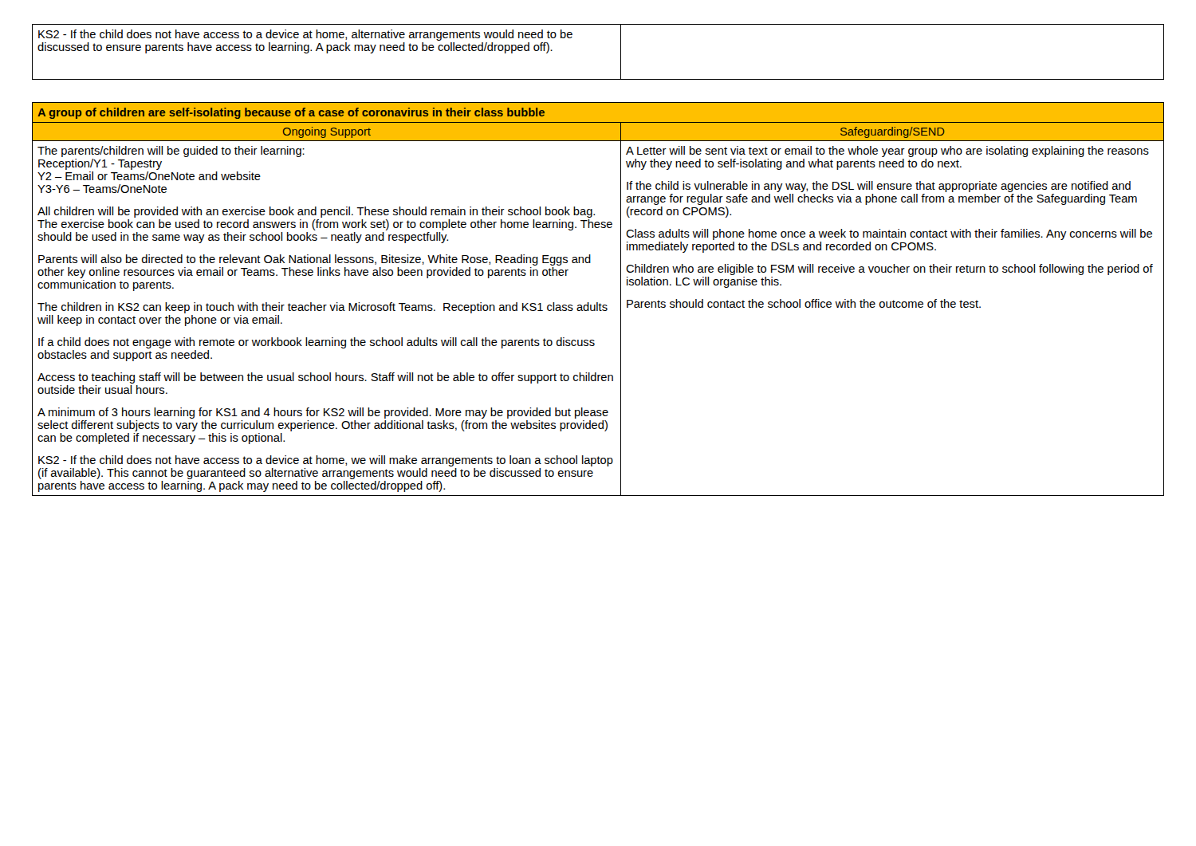| KS2 - If the child does not have access to a device at home, alternative arrangements would need to be discussed to ensure parents have access to learning. A pack may need to be collected/dropped off). | |
| A group of children are self-isolating because of a case of coronavirus in their class bubble |
| Ongoing Support | Safeguarding/SEND |
| The parents/children will be guided to their learning: Reception/Y1 - Tapestry Y2 – Email or Teams/OneNote and website Y3-Y6 – Teams/OneNote All children will be provided with an exercise book and pencil. These should remain in their school book bag. The exercise book can be used to record answers in (from work set) or to complete other home learning. These should be used in the same way as their school books – neatly and respectfully. Parents will also be directed to the relevant Oak National lessons, Bitesize, White Rose, Reading Eggs and other key online resources via email or Teams. These links have also been provided to parents in other communication to parents. The children in KS2 can keep in touch with their teacher via Microsoft Teams. Reception and KS1 class adults will keep in contact over the phone or via email. If a child does not engage with remote or workbook learning the school adults will call the parents to discuss obstacles and support as needed. Access to teaching staff will be between the usual school hours. Staff will not be able to offer support to children outside their usual hours. A minimum of 3 hours learning for KS1 and 4 hours for KS2 will be provided. More may be provided but please select different subjects to vary the curriculum experience. Other additional tasks, (from the websites provided) can be completed if necessary – this is optional. KS2 - If the child does not have access to a device at home, we will make arrangements to loan a school laptop (if available). This cannot be guaranteed so alternative arrangements would need to be discussed to ensure parents have access to learning. A pack may need to be collected/dropped off). | A Letter will be sent via text or email to the whole year group who are isolating explaining the reasons why they need to self-isolating and what parents need to do next. If the child is vulnerable in any way, the DSL will ensure that appropriate agencies are notified and arrange for regular safe and well checks via a phone call from a member of the Safeguarding Team (record on CPOMS). Class adults will phone home once a week to maintain contact with their families. Any concerns will be immediately reported to the DSLs and recorded on CPOMS. Children who are eligible to FSM will receive a voucher on their return to school following the period of isolation. LC will organise this. Parents should contact the school office with the outcome of the test. |